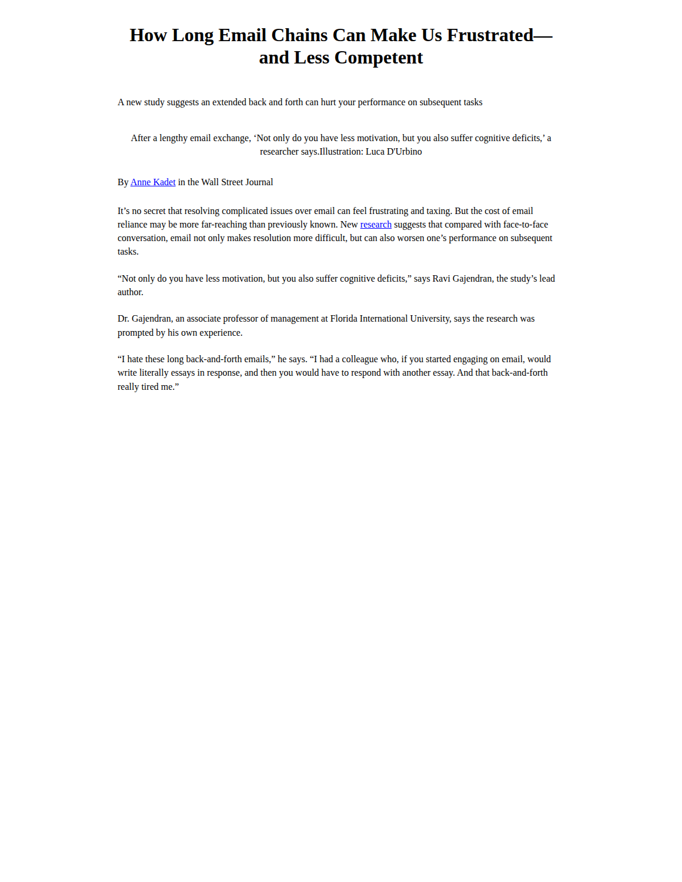How Long Email Chains Can Make Us Frustrated—
and Less Competent
A new study suggests an extended back and forth can hurt your performance on subsequent tasks
After a lengthy email exchange, ‘Not only do you have less motivation, but you also suffer cognitive deficits,’ a researcher says.Illustration: Luca D'Urbino
By Anne Kadet in the Wall Street Journal
It’s no secret that resolving complicated issues over email can feel frustrating and taxing. But the cost of email reliance may be more far-reaching than previously known. New research suggests that compared with face-to-face conversation, email not only makes resolution more difficult, but can also worsen one’s performance on subsequent tasks.
“Not only do you have less motivation, but you also suffer cognitive deficits,” says Ravi Gajendran, the study’s lead author.
Dr. Gajendran, an associate professor of management at Florida International University, says the research was prompted by his own experience.
“I hate these long back-and-forth emails,” he says. “I had a colleague who, if you started engaging on email, would write literally essays in response, and then you would have to respond with another essay. And that back-and-forth really tired me.”